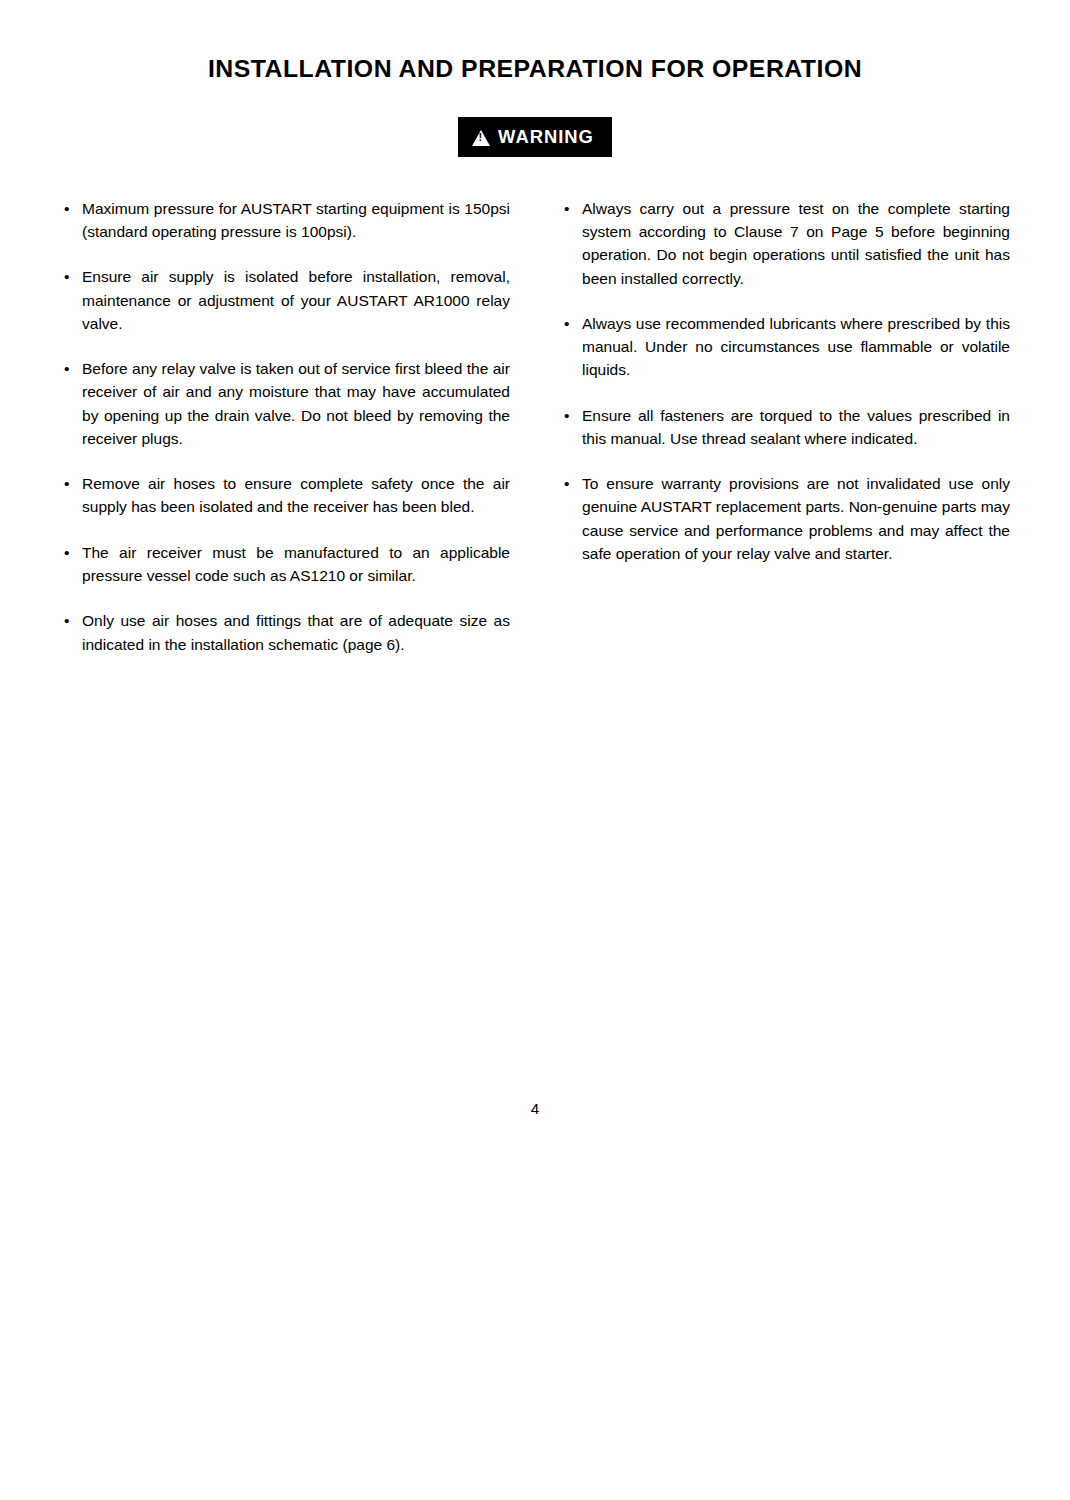INSTALLATION AND PREPARATION FOR OPERATION
WARNING
Maximum pressure for AUSTART starting equipment is 150psi (standard operating pressure is 100psi).
Ensure air supply is isolated before installation, removal, maintenance or adjustment of your AUSTART AR1000 relay valve.
Before any relay valve is taken out of service first bleed the air receiver of air and any moisture that may have accumulated by opening up the drain valve. Do not bleed by removing the receiver plugs.
Remove air hoses to ensure complete safety once the air supply has been isolated and the receiver has been bled.
The air receiver must be manufactured to an applicable pressure vessel code such as AS1210 or similar.
Only use air hoses and fittings that are of adequate size as indicated in the installation schematic (page 6).
Always carry out a pressure test on the complete starting system according to Clause 7 on Page 5 before beginning operation. Do not begin operations until satisfied the unit has been installed correctly.
Always use recommended lubricants where prescribed by this manual. Under no circumstances use flammable or volatile liquids.
Ensure all fasteners are torqued to the values prescribed in this manual. Use thread sealant where indicated.
To ensure warranty provisions are not invalidated use only genuine AUSTART replacement parts. Non-genuine parts may cause service and performance problems and may affect the safe operation of your relay valve and starter.
4